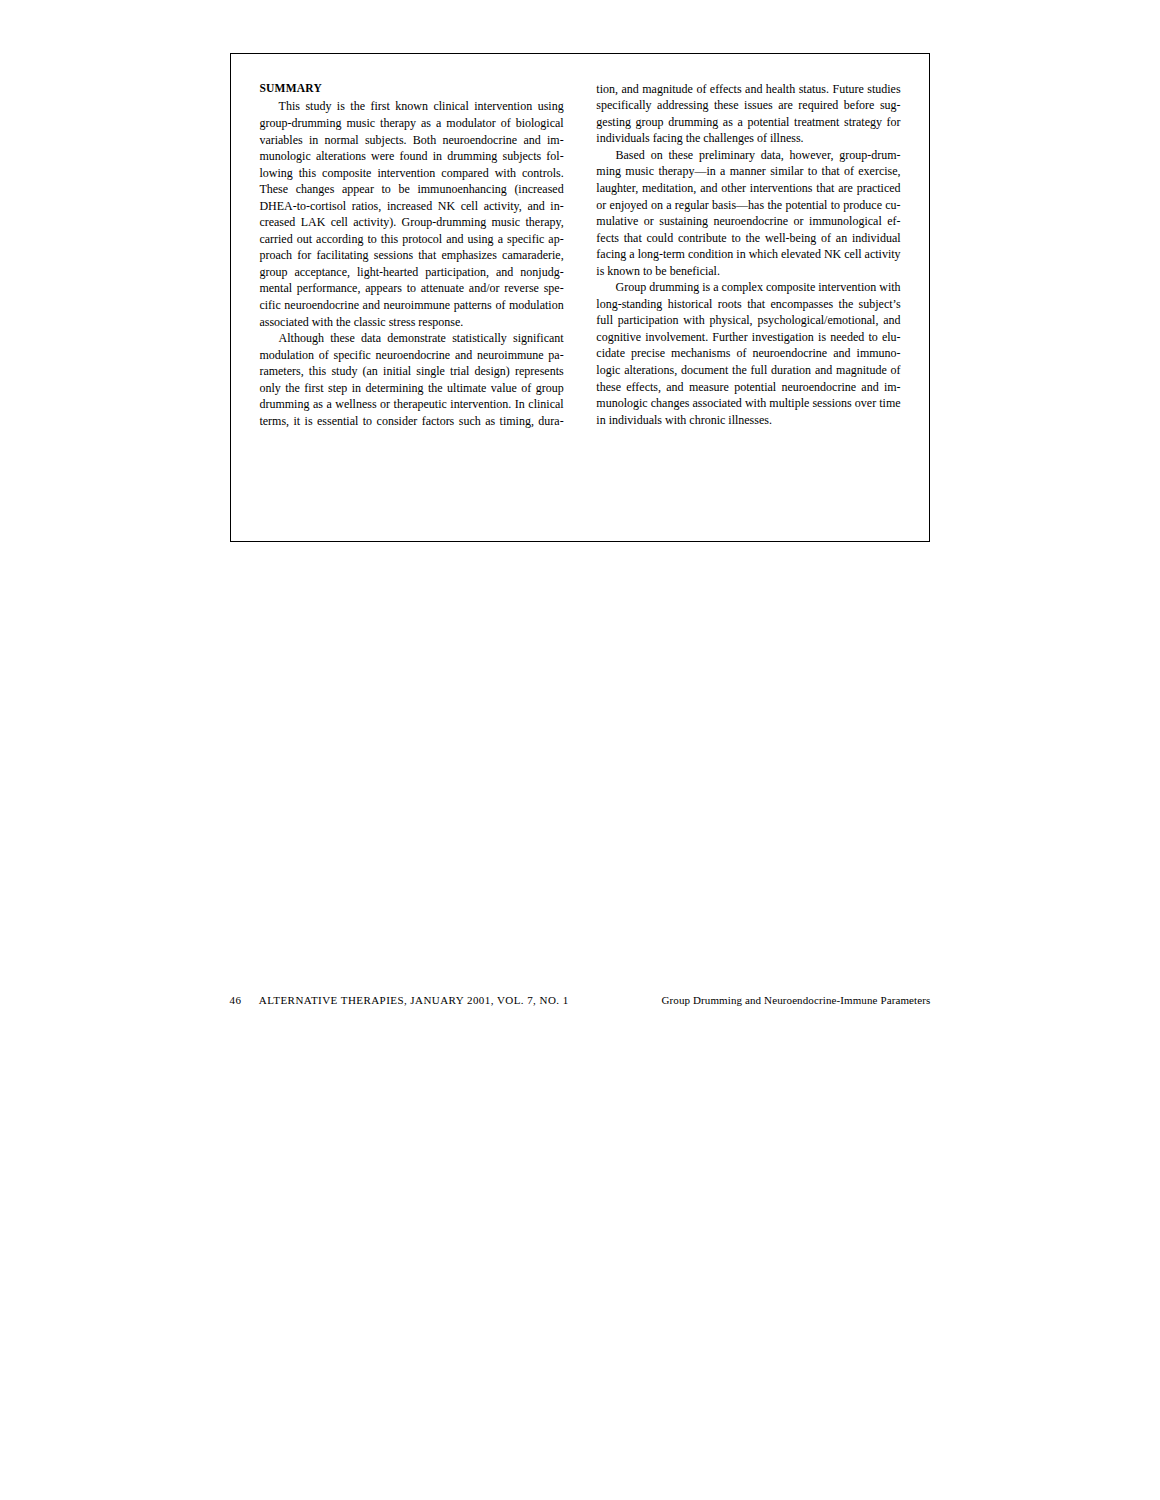Summary
This study is the first known clinical intervention using group-drumming music therapy as a modulator of biological variables in normal subjects. Both neuroendocrine and immunologic alterations were found in drumming subjects following this composite intervention compared with controls. These changes appear to be immunoenhancing (increased DHEA-to-cortisol ratios, increased NK cell activity, and increased LAK cell activity). Group-drumming music therapy, carried out according to this protocol and using a specific approach for facilitating sessions that emphasizes camaraderie, group acceptance, light-hearted participation, and nonjudgmental performance, appears to attenuate and/or reverse specific neuroendocrine and neuroimmune patterns of modulation associated with the classic stress response.
Although these data demonstrate statistically significant modulation of specific neuroendocrine and neuroimmune parameters, this study (an initial single trial design) represents only the first step in determining the ultimate value of group drumming as a wellness or therapeutic intervention. In clinical terms, it is essential to consider factors such as timing, duration, and magnitude of effects and health status. Future studies specifically addressing these issues are required before suggesting group drumming as a potential treatment strategy for individuals facing the challenges of illness.
Based on these preliminary data, however, group-drumming music therapy—in a manner similar to that of exercise, laughter, meditation, and other interventions that are practiced or enjoyed on a regular basis—has the potential to produce cumulative or sustaining neuroendocrine or immunological effects that could contribute to the well-being of an individual facing a long-term condition in which elevated NK cell activity is known to be beneficial.
Group drumming is a complex composite intervention with long-standing historical roots that encompasses the subject’s full participation with physical, psychological/emotional, and cognitive involvement. Further investigation is needed to elucidate precise mechanisms of neuroendocrine and immunologic alterations, document the full duration and magnitude of these effects, and measure potential neuroendocrine and immunologic changes associated with multiple sessions over time in individuals with chronic illnesses.
46 ALTERNATIVE THERAPIES, JANUARY 2001, VOL. 7, NO. 1 Group Drumming and Neuroendocrine-Immune Parameters